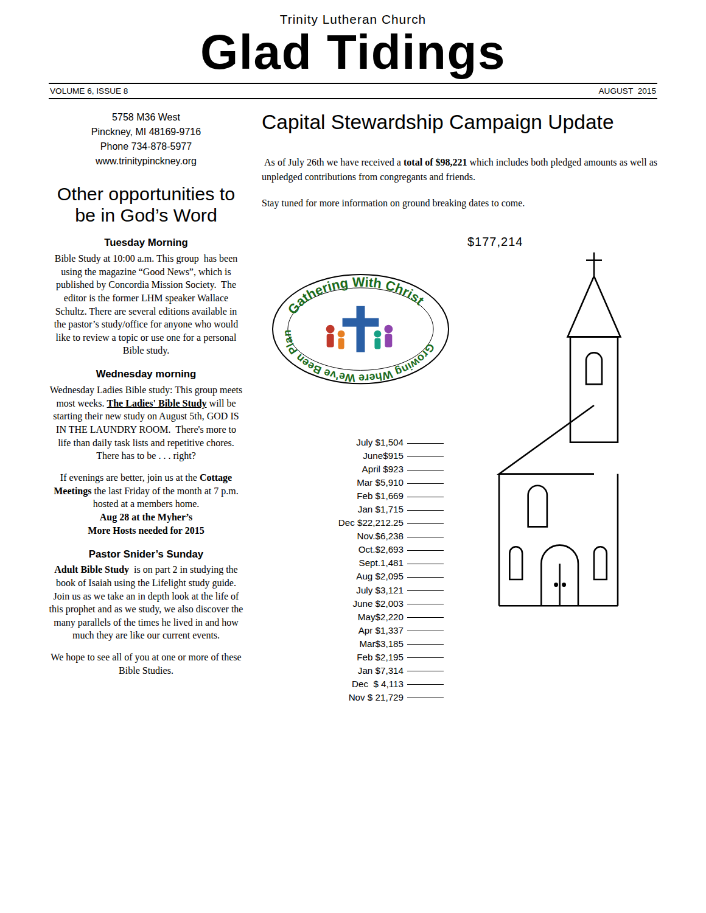Trinity Lutheran Church
Glad Tidings
VOLUME 6, ISSUE 8 AUGUST 2015
5758 M36 West
Pinckney, MI 48169-9716
Phone 734-878-5977
www.trinitypinckney.org
Other opportunities to be in God’s Word
Tuesday Morning
Bible Study at 10:00 a.m. This group has been using the magazine “Good News”, which is published by Concordia Mission Society. The editor is the former LHM speaker Wallace Schultz. There are several editions available in the pastor’s study/office for anyone who would like to review a topic or use one for a personal Bible study.
Wednesday morning
Wednesday Ladies Bible study: This group meets most weeks. The Ladies' Bible Study will be starting their new study on August 5th, GOD IS IN THE LAUNDRY ROOM. There's more to life than daily task lists and repetitive chores. There has to be . . . right?
If evenings are better, join us at the Cottage Meetings the last Friday of the month at 7 p.m. hosted at a members home.
Aug 28 at the Myher’s
More Hosts needed for 2015
Pastor Snider’s Sunday
Adult Bible Study is on part 2 in studying the book of Isaiah using the Lifelight study guide. Join us as we take an in depth look at the life of this prophet and as we study, we also discover the many parallels of the times he lived in and how much they are like our current events.
We hope to see all of you at one or more of these Bible Studies.
Capital Stewardship Campaign Update
As of July 26th we have received a total of $98,221 which includes both pledged amounts as well as unpledged contributions from congregants and friends.
Stay tuned for more information on ground breaking dates to come.
$177,214
Gathering With Christ - Growing Where We've Been Planted Gathering With Christ Growing Where We've Been Planted
Church fundraising thermometer
July $1,504
June$915
April $923
Mar $5,910
Feb $1,669
Jan $1,715
Dec $22,212.25
Nov.$6,238
Oct.$2,693
Sept.1,481
Aug $2,095
July $3,121
June $2,003
May$2,220
Apr $1,337
Mar$3,185
Feb $2,195
Jan $7,314
Dec $ 4,113
Nov $ 21,729